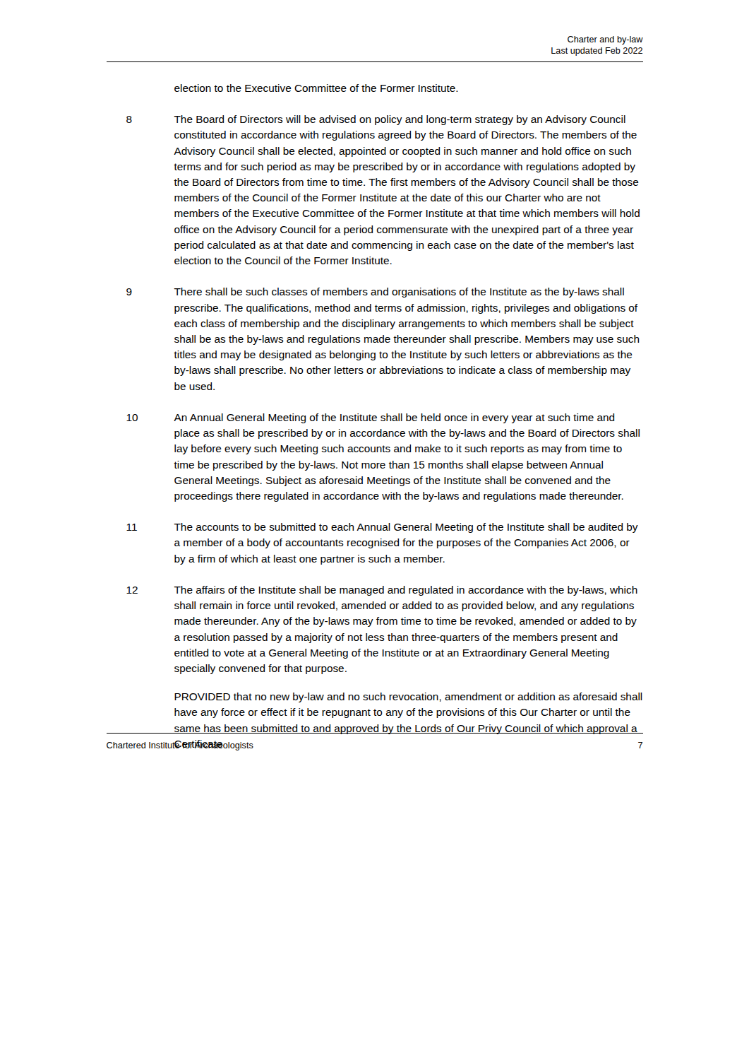Charter and by-law
Last updated Feb 2022
election to the Executive Committee of the Former Institute.
8
The Board of Directors will be advised on policy and long-term strategy by an Advisory Council constituted in accordance with regulations agreed by the Board of Directors. The members of the Advisory Council shall be elected, appointed or coopted in such manner and hold office on such terms and for such period as may be prescribed by or in accordance with regulations adopted by the Board of Directors from time to time. The first members of the Advisory Council shall be those members of the Council of the Former Institute at the date of this our Charter who are not members of the Executive Committee of the Former Institute at that time which members will hold office on the Advisory Council for a period commensurate with the unexpired part of a three year period calculated as at that date and commencing in each case on the date of the member's last election to the Council of the Former Institute.
9
There shall be such classes of members and organisations of the Institute as the by-laws shall prescribe. The qualifications, method and terms of admission, rights, privileges and obligations of each class of membership and the disciplinary arrangements to which members shall be subject shall be as the by-laws and regulations made thereunder shall prescribe. Members may use such titles and may be designated as belonging to the Institute by such letters or abbreviations as the by-laws shall prescribe. No other letters or abbreviations to indicate a class of membership may be used.
10
An Annual General Meeting of the Institute shall be held once in every year at such time and place as shall be prescribed by or in accordance with the by-laws and the Board of Directors shall lay before every such Meeting such accounts and make to it such reports as may from time to time be prescribed by the by-laws. Not more than 15 months shall elapse between Annual General Meetings. Subject as aforesaid Meetings of the Institute shall be convened and the proceedings there regulated in accordance with the by-laws and regulations made thereunder.
11
The accounts to be submitted to each Annual General Meeting of the Institute shall be audited by a member of a body of accountants recognised for the purposes of the Companies Act 2006, or by a firm of which at least one partner is such a member.
12
The affairs of the Institute shall be managed and regulated in accordance with the by-laws, which shall remain in force until revoked, amended or added to as provided below, and any regulations made thereunder. Any of the by-laws may from time to time be revoked, amended or added to by a resolution passed by a majority of not less than three-quarters of the members present and entitled to vote at a General Meeting of the Institute or at an Extraordinary General Meeting specially convened for that purpose.
PROVIDED that no new by-law and no such revocation, amendment or addition as aforesaid shall have any force or effect if it be repugnant to any of the provisions of this Our Charter or until the same has been submitted to and approved by the Lords of Our Privy Council of which approval a Certificate
Chartered Institute for Archaeologists 7